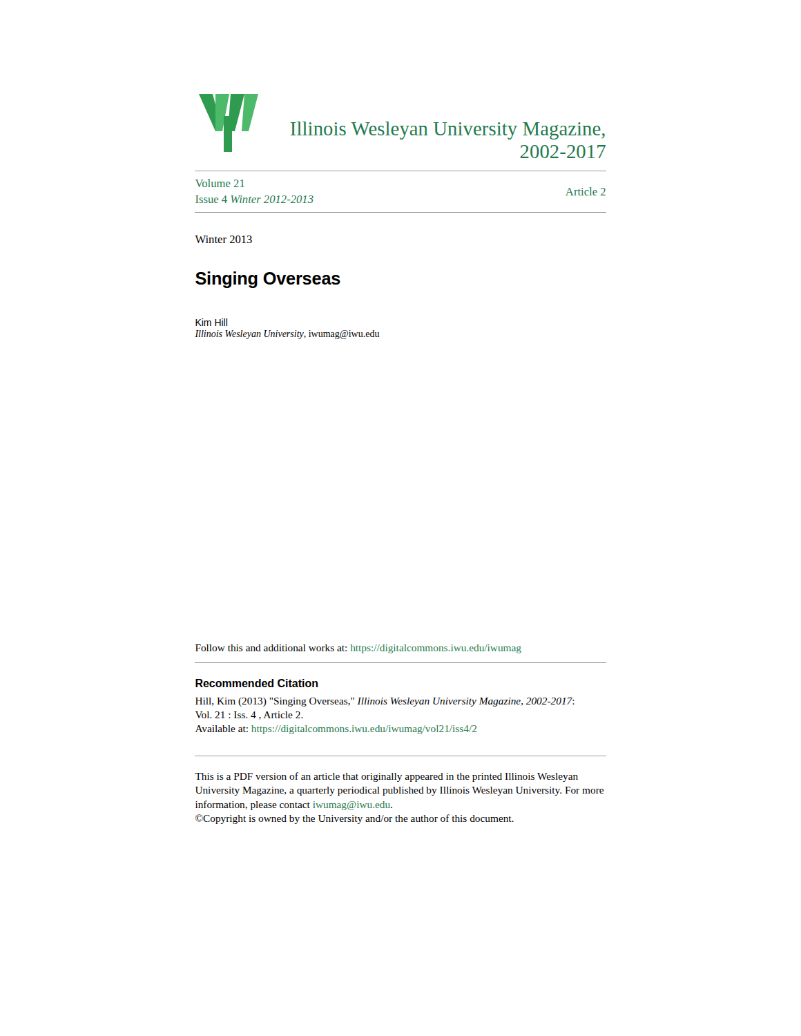Illinois Wesleyan University Magazine, 2002-2017
Volume 21
Issue 4 Winter 2012-2013
Article 2
Winter 2013
Singing Overseas
Kim Hill
Illinois Wesleyan University, iwumag@iwu.edu
Follow this and additional works at: https://digitalcommons.iwu.edu/iwumag
Recommended Citation
Hill, Kim (2013) "Singing Overseas," Illinois Wesleyan University Magazine, 2002-2017:
Vol. 21 : Iss. 4 , Article 2.
Available at: https://digitalcommons.iwu.edu/iwumag/vol21/iss4/2
This is a PDF version of an article that originally appeared in the printed Illinois Wesleyan University Magazine, a quarterly periodical published by Illinois Wesleyan University. For more information, please contact iwumag@iwu.edu.
©Copyright is owned by the University and/or the author of this document.